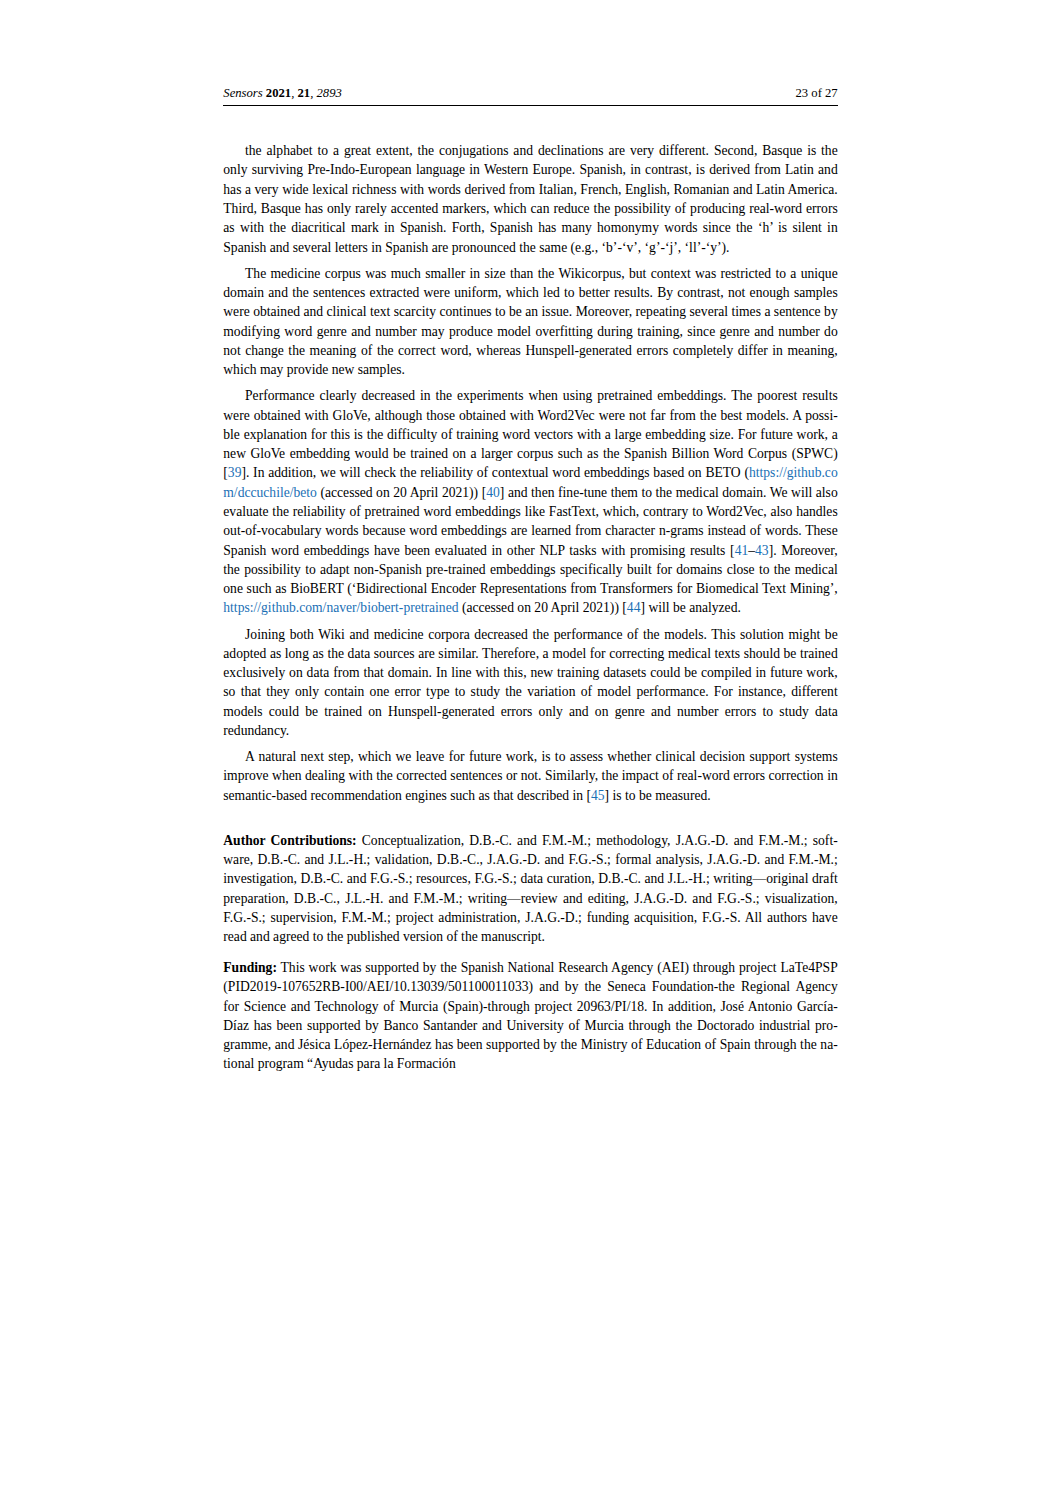Sensors 2021, 21, 2893
23 of 27
the alphabet to a great extent, the conjugations and declinations are very different. Second, Basque is the only surviving Pre-Indo-European language in Western Europe. Spanish, in contrast, is derived from Latin and has a very wide lexical richness with words derived from Italian, French, English, Romanian and Latin America. Third, Basque has only rarely accented markers, which can reduce the possibility of producing real-word errors as with the diacritical mark in Spanish. Forth, Spanish has many homonymy words since the ‘h’ is silent in Spanish and several letters in Spanish are pronounced the same (e.g., ‘b’-‘v’, ‘g’-‘j’, ‘ll’-‘y’).
The medicine corpus was much smaller in size than the Wikicorpus, but context was restricted to a unique domain and the sentences extracted were uniform, which led to better results. By contrast, not enough samples were obtained and clinical text scarcity continues to be an issue. Moreover, repeating several times a sentence by modifying word genre and number may produce model overfitting during training, since genre and number do not change the meaning of the correct word, whereas Hunspell-generated errors completely differ in meaning, which may provide new samples.
Performance clearly decreased in the experiments when using pretrained embeddings. The poorest results were obtained with GloVe, although those obtained with Word2Vec were not far from the best models. A possible explanation for this is the difficulty of training word vectors with a large embedding size. For future work, a new GloVe embedding would be trained on a larger corpus such as the Spanish Billion Word Corpus (SPWC) [39]. In addition, we will check the reliability of contextual word embeddings based on BETO (https://github.com/dccuchile/beto (accessed on 20 April 2021)) [40] and then fine-tune them to the medical domain. We will also evaluate the reliability of pretrained word embeddings like FastText, which, contrary to Word2Vec, also handles out-of-vocabulary words because word embeddings are learned from character n-grams instead of words. These Spanish word embeddings have been evaluated in other NLP tasks with promising results [41–43]. Moreover, the possibility to adapt non-Spanish pre-trained embeddings specifically built for domains close to the medical one such as BioBERT (‘Bidirectional Encoder Representations from Transformers for Biomedical Text Mining’, https://github.com/naver/biobert-pretrained (accessed on 20 April 2021)) [44] will be analyzed.
Joining both Wiki and medicine corpora decreased the performance of the models. This solution might be adopted as long as the data sources are similar. Therefore, a model for correcting medical texts should be trained exclusively on data from that domain. In line with this, new training datasets could be compiled in future work, so that they only contain one error type to study the variation of model performance. For instance, different models could be trained on Hunspell-generated errors only and on genre and number errors to study data redundancy.
A natural next step, which we leave for future work, is to assess whether clinical decision support systems improve when dealing with the corrected sentences or not. Similarly, the impact of real-word errors correction in semantic-based recommendation engines such as that described in [45] is to be measured.
Author Contributions: Conceptualization, D.B.-C. and F.M.-M.; methodology, J.A.G.-D. and F.M.-M.; software, D.B.-C. and J.L.-H.; validation, D.B.-C., J.A.G.-D. and F.G.-S.; formal analysis, J.A.G.-D. and F.M.-M.; investigation, D.B.-C. and F.G.-S.; resources, F.G.-S.; data curation, D.B.-C. and J.L.-H.; writing—original draft preparation, D.B.-C., J.L.-H. and F.M.-M.; writing—review and editing, J.A.G.-D. and F.G.-S.; visualization, F.G.-S.; supervision, F.M.-M.; project administration, J.A.G.-D.; funding acquisition, F.G.-S. All authors have read and agreed to the published version of the manuscript.
Funding: This work was supported by the Spanish National Research Agency (AEI) through project LaTe4PSP (PID2019-107652RB-I00/AEI/10.13039/501100011033) and by the Seneca Foundation-the Regional Agency for Science and Technology of Murcia (Spain)-through project 20963/PI/18. In addition, José Antonio García-Díaz has been supported by Banco Santander and University of Murcia through the Doctorado industrial programme, and Jésica López-Hernández has been supported by the Ministry of Education of Spain through the national program “Ayudas para la Formación